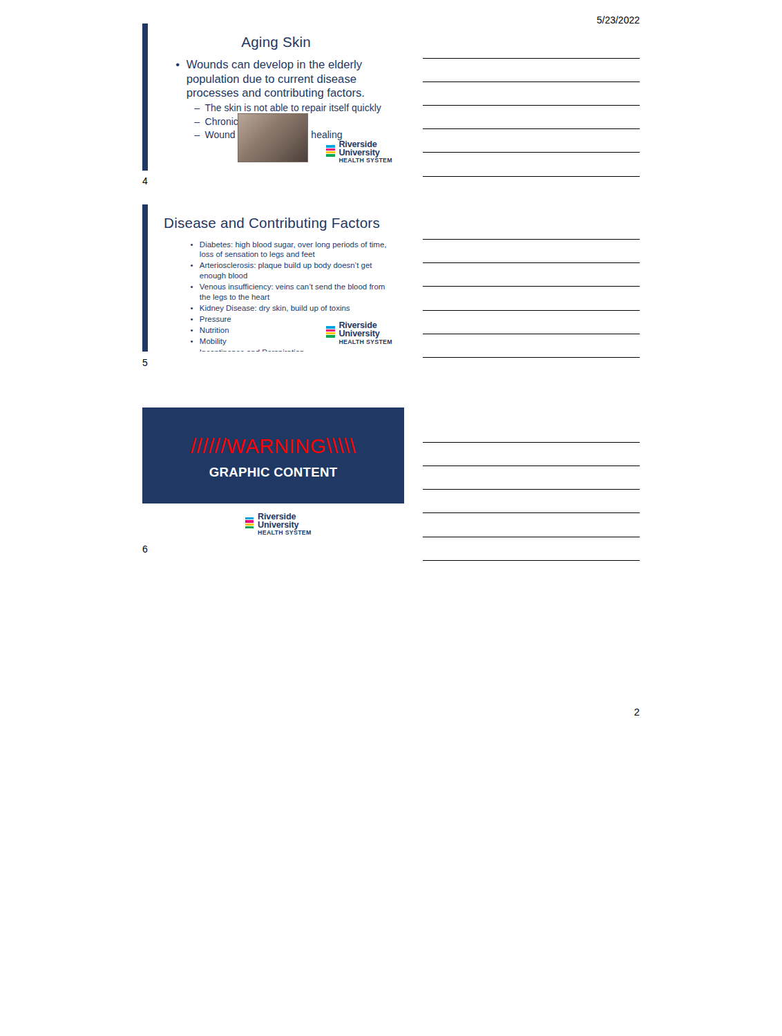5/23/2022
Aging Skin
Wounds can develop in the elderly population due to current disease processes and contributing factors.
The skin is not able to repair itself quickly
Chronic wounds
Wound maintenance vs. healing
Riverside University HEALTH SYSTEM
4
Disease and Contributing Factors
Diabetes: high blood sugar, over long periods of time, loss of sensation to legs and feet
Arteriosclerosis: plaque build up body doesn’t get enough blood
Venous insufficiency: veins can’t send the blood from the legs to the heart
Kidney Disease: dry skin, build up of toxins
Pressure
Nutrition
Mobility
Incontinence and Perspiration
Riverside University HEALTH SYSTEM
5
//////WARNING\\\\\
GRAPHIC CONTENT
Riverside University HEALTH SYSTEM
6
2